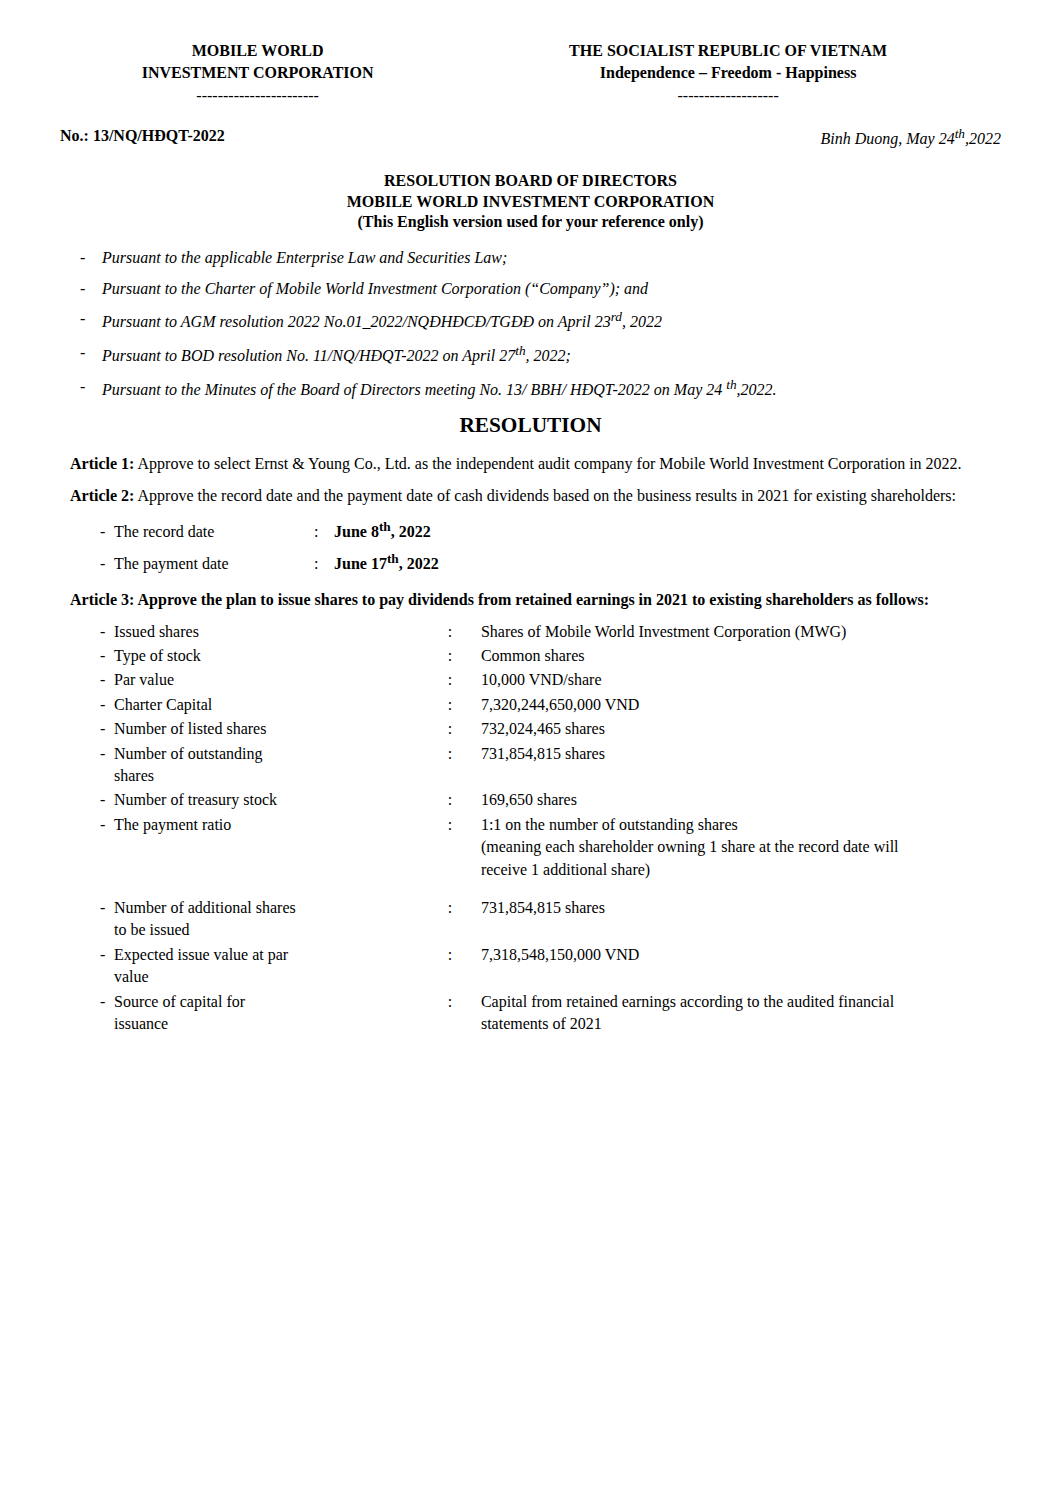| MOBILE WORLD INVESTMENT CORPORATION ----------------------- | THE SOCIALIST REPUBLIC OF VIETNAM Independence – Freedom - Happiness ------------------- |
| No.: 13/NQ/HĐQT-2022 | Binh Duong, May 24 th ,2022 |
RESOLUTION BOARD OF DIRECTORS
MOBILE WORLD INVESTMENT CORPORATION
(This English version used for your reference only)
Pursuant to the applicable Enterprise Law and Securities Law;
Pursuant to the Charter of Mobile World Investment Corporation (“Company”); and
Pursuant to AGM resolution 2022 No.01_2022/NQĐHĐCĐ/TGĐĐ on April 23rd, 2022
Pursuant to BOD resolution No. 11/NQ/HĐQT-2022 on April 27th, 2022;
Pursuant to the Minutes of the Board of Directors meeting No. 13/ BBH/ HĐQT-2022 on May 24 th,2022.
RESOLUTION
Article 1: Approve to select Ernst & Young Co., Ltd. as the independent audit company for Mobile World Investment Corporation in 2022.
Article 2: Approve the record date and the payment date of cash dividends based on the business results in 2021 for existing shareholders:
-The record date: June 8th, 2022
-The payment date: June 17th, 2022
Article 3: Approve the plan to issue shares to pay dividends from retained earnings in 2021 to existing shareholders as follows:
| - Issued shares | : | Shares of Mobile World Investment Corporation (MWG) |
| - Type of stock | : | Common shares |
| - Par value | : | 10,000 VND/share |
| - Charter Capital | : | 7,320,244,650,000 VND |
| - Number of listed shares | : | 732,024,465 shares |
| - Number of outstanding shares | : | 731,854,815 shares |
| - Number of treasury stock | : | 169,650 shares |
| - The payment ratio | : | 1:1 on the number of outstanding shares (meaning each shareholder owning 1 share at the record date will receive 1 additional share) |
| - Number of additional shares to be issued | : | 731,854,815 shares |
| - Expected issue value at par value | : | 7,318,548,150,000 VND |
| - Source of capital for issuance | : | Capital from retained earnings according to the audited financial statements of 2021 |